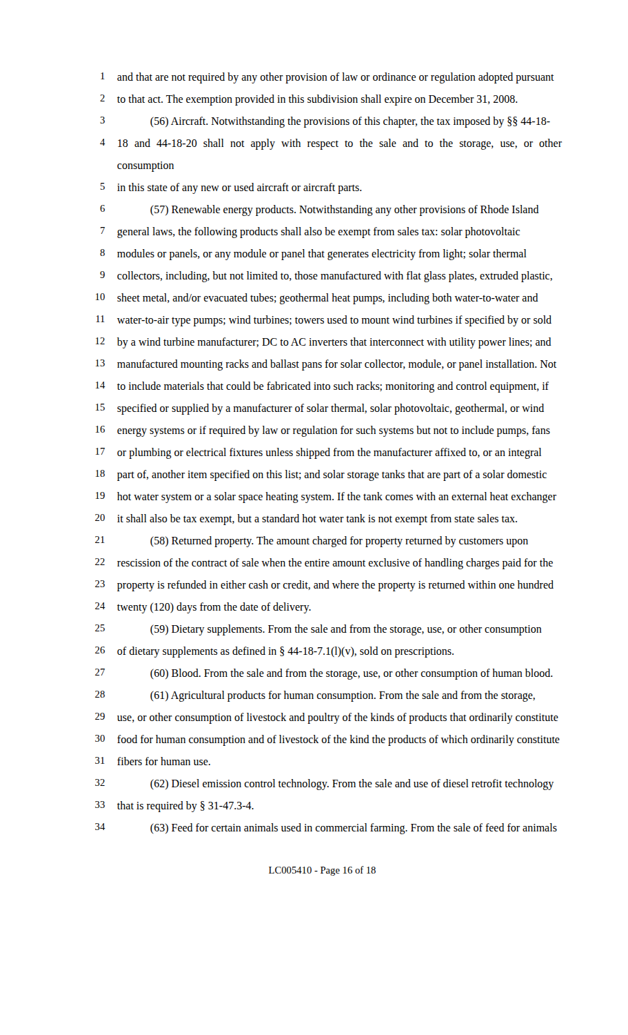1
and that are not required by any other provision of law or ordinance or regulation adopted pursuant
2
to that act. The exemption provided in this subdivision shall expire on December 31, 2008.
3
(56) Aircraft. Notwithstanding the provisions of this chapter, the tax imposed by §§ 44-18-
4
18 and 44-18-20 shall not apply with respect to the sale and to the storage, use, or other consumption
5
in this state of any new or used aircraft or aircraft parts.
6
(57) Renewable energy products. Notwithstanding any other provisions of Rhode Island
7
general laws, the following products shall also be exempt from sales tax: solar photovoltaic
8
modules or panels, or any module or panel that generates electricity from light; solar thermal
9
collectors, including, but not limited to, those manufactured with flat glass plates, extruded plastic,
10
sheet metal, and/or evacuated tubes; geothermal heat pumps, including both water-to-water and
11
water-to-air type pumps; wind turbines; towers used to mount wind turbines if specified by or sold
12
by a wind turbine manufacturer; DC to AC inverters that interconnect with utility power lines; and
13
manufactured mounting racks and ballast pans for solar collector, module, or panel installation. Not
14
to include materials that could be fabricated into such racks; monitoring and control equipment, if
15
specified or supplied by a manufacturer of solar thermal, solar photovoltaic, geothermal, or wind
16
energy systems or if required by law or regulation for such systems but not to include pumps, fans
17
or plumbing or electrical fixtures unless shipped from the manufacturer affixed to, or an integral
18
part of, another item specified on this list; and solar storage tanks that are part of a solar domestic
19
hot water system or a solar space heating system. If the tank comes with an external heat exchanger
20
it shall also be tax exempt, but a standard hot water tank is not exempt from state sales tax.
21
(58) Returned property. The amount charged for property returned by customers upon
22
rescission of the contract of sale when the entire amount exclusive of handling charges paid for the
23
property is refunded in either cash or credit, and where the property is returned within one hundred
24
twenty (120) days from the date of delivery.
25
(59) Dietary supplements. From the sale and from the storage, use, or other consumption
26
of dietary supplements as defined in § 44-18-7.1(l)(v), sold on prescriptions.
27
(60) Blood. From the sale and from the storage, use, or other consumption of human blood.
28
(61) Agricultural products for human consumption. From the sale and from the storage,
29
use, or other consumption of livestock and poultry of the kinds of products that ordinarily constitute
30
food for human consumption and of livestock of the kind the products of which ordinarily constitute
31
fibers for human use.
32
(62) Diesel emission control technology. From the sale and use of diesel retrofit technology
33
that is required by § 31-47.3-4.
34
(63) Feed for certain animals used in commercial farming. From the sale of feed for animals
LC005410 - Page 16 of 18